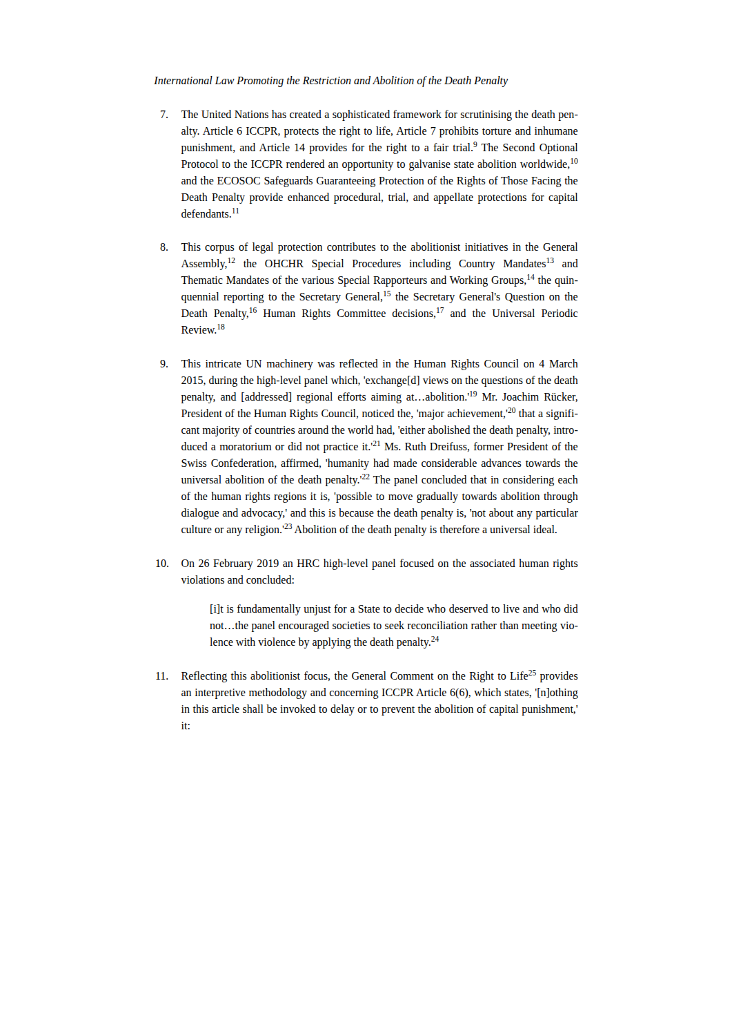International Law Promoting the Restriction and Abolition of the Death Penalty
The United Nations has created a sophisticated framework for scrutinising the death penalty. Article 6 ICCPR, protects the right to life, Article 7 prohibits torture and inhumane punishment, and Article 14 provides for the right to a fair trial.9 The Second Optional Protocol to the ICCPR rendered an opportunity to galvanise state abolition worldwide,10 and the ECOSOC Safeguards Guaranteeing Protection of the Rights of Those Facing the Death Penalty provide enhanced procedural, trial, and appellate protections for capital defendants.11
This corpus of legal protection contributes to the abolitionist initiatives in the General Assembly,12 the OHCHR Special Procedures including Country Mandates13 and Thematic Mandates of the various Special Rapporteurs and Working Groups,14 the quinquennial reporting to the Secretary General,15 the Secretary General's Question on the Death Penalty,16 Human Rights Committee decisions,17 and the Universal Periodic Review.18
This intricate UN machinery was reflected in the Human Rights Council on 4 March 2015, during the high-level panel which, 'exchange[d] views on the questions of the death penalty, and [addressed] regional efforts aiming at…abolition.'19 Mr. Joachim Rücker, President of the Human Rights Council, noticed the, 'major achievement,'20 that a significant majority of countries around the world had, 'either abolished the death penalty, introduced a moratorium or did not practice it.'21 Ms. Ruth Dreifuss, former President of the Swiss Confederation, affirmed, 'humanity had made considerable advances towards the universal abolition of the death penalty.'22 The panel concluded that in considering each of the human rights regions it is, 'possible to move gradually towards abolition through dialogue and advocacy,' and this is because the death penalty is, 'not about any particular culture or any religion.'23 Abolition of the death penalty is therefore a universal ideal.
On 26 February 2019 an HRC high-level panel focused on the associated human rights violations and concluded:
[i]t is fundamentally unjust for a State to decide who deserved to live and who did not…the panel encouraged societies to seek reconciliation rather than meeting violence with violence by applying the death penalty.24
Reflecting this abolitionist focus, the General Comment on the Right to Life25 provides an interpretive methodology and concerning ICCPR Article 6(6), which states, '[n]othing in this article shall be invoked to delay or to prevent the abolition of capital punishment,' it: